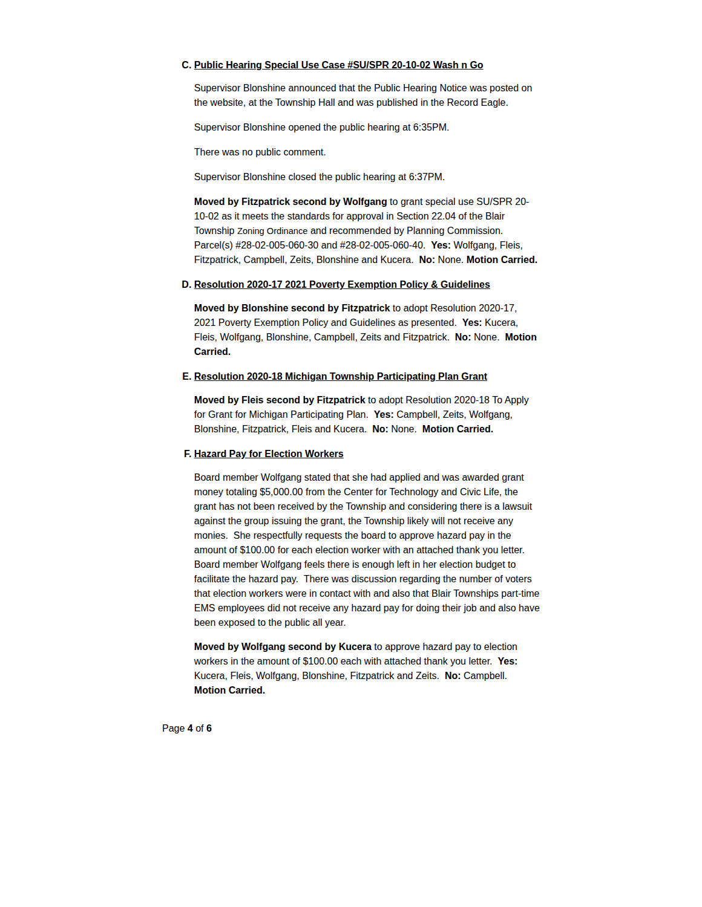Public Hearing Special Use Case #SU/SPR 20-10-02 Wash n Go
Supervisor Blonshine announced that the Public Hearing Notice was posted on the website, at the Township Hall and was published in the Record Eagle.
Supervisor Blonshine opened the public hearing at 6:35PM.
There was no public comment.
Supervisor Blonshine closed the public hearing at 6:37PM.
Moved by Fitzpatrick second by Wolfgang to grant special use SU/SPR 20-10-02 as it meets the standards for approval in Section 22.04 of the Blair Township Zoning Ordinance and recommended by Planning Commission. Parcel(s) #28-02-005-060-30 and #28-02-005-060-40. Yes: Wolfgang, Fleis, Fitzpatrick, Campbell, Zeits, Blonshine and Kucera. No: None. Motion Carried.
Resolution 2020-17 2021 Poverty Exemption Policy & Guidelines
Moved by Blonshine second by Fitzpatrick to adopt Resolution 2020-17, 2021 Poverty Exemption Policy and Guidelines as presented. Yes: Kucera, Fleis, Wolfgang, Blonshine, Campbell, Zeits and Fitzpatrick. No: None. Motion Carried.
Resolution 2020-18 Michigan Township Participating Plan Grant
Moved by Fleis second by Fitzpatrick to adopt Resolution 2020-18 To Apply for Grant for Michigan Participating Plan. Yes: Campbell, Zeits, Wolfgang, Blonshine, Fitzpatrick, Fleis and Kucera. No: None. Motion Carried.
Hazard Pay for Election Workers
Board member Wolfgang stated that she had applied and was awarded grant money totaling $5,000.00 from the Center for Technology and Civic Life, the grant has not been received by the Township and considering there is a lawsuit against the group issuing the grant, the Township likely will not receive any monies. She respectfully requests the board to approve hazard pay in the amount of $100.00 for each election worker with an attached thank you letter. Board member Wolfgang feels there is enough left in her election budget to facilitate the hazard pay. There was discussion regarding the number of voters that election workers were in contact with and also that Blair Townships part-time EMS employees did not receive any hazard pay for doing their job and also have been exposed to the public all year.
Moved by Wolfgang second by Kucera to approve hazard pay to election workers in the amount of $100.00 each with attached thank you letter. Yes: Kucera, Fleis, Wolfgang, Blonshine, Fitzpatrick and Zeits. No: Campbell. Motion Carried.
Page 4 of 6